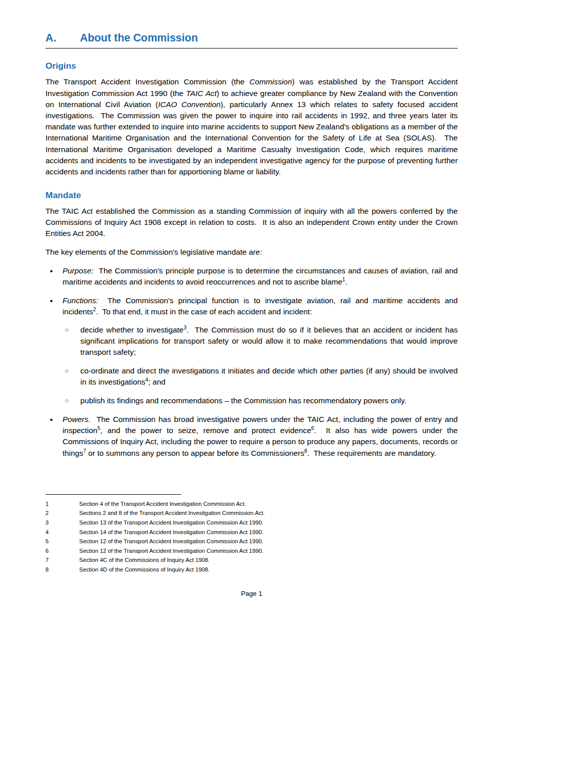A. About the Commission
Origins
The Transport Accident Investigation Commission (the Commission) was established by the Transport Accident Investigation Commission Act 1990 (the TAIC Act) to achieve greater compliance by New Zealand with the Convention on International Civil Aviation (ICAO Convention), particularly Annex 13 which relates to safety focused accident investigations. The Commission was given the power to inquire into rail accidents in 1992, and three years later its mandate was further extended to inquire into marine accidents to support New Zealand's obligations as a member of the International Maritime Organisation and the International Convention for the Safety of Life at Sea (SOLAS). The International Maritime Organisation developed a Maritime Casualty Investigation Code, which requires maritime accidents and incidents to be investigated by an independent investigative agency for the purpose of preventing further accidents and incidents rather than for apportioning blame or liability.
Mandate
The TAIC Act established the Commission as a standing Commission of inquiry with all the powers conferred by the Commissions of Inquiry Act 1908 except in relation to costs. It is also an independent Crown entity under the Crown Entities Act 2004.
The key elements of the Commission's legislative mandate are:
Purpose: The Commission's principle purpose is to determine the circumstances and causes of aviation, rail and maritime accidents and incidents to avoid reoccurrences and not to ascribe blame1.
Functions: The Commission's principal function is to investigate aviation, rail and maritime accidents and incidents2. To that end, it must in the case of each accident and incident:
decide whether to investigate3. The Commission must do so if it believes that an accident or incident has significant implications for transport safety or would allow it to make recommendations that would improve transport safety;
co-ordinate and direct the investigations it initiates and decide which other parties (if any) should be involved in its investigations4; and
publish its findings and recommendations – the Commission has recommendatory powers only.
Powers. The Commission has broad investigative powers under the TAIC Act, including the power of entry and inspection5, and the power to seize, remove and protect evidence6. It also has wide powers under the Commissions of Inquiry Act, including the power to require a person to produce any papers, documents, records or things7 or to summons any person to appear before its Commissioners8. These requirements are mandatory.
| 1 | Section 4 of the Transport Accident Investigation Commission Act. |
| 2 | Sections 2 and 8 of the Transport Accident Investigation Commission Act. |
| 3 | Section 13 of the Transport Accident Investigation Commission Act 1990. |
| 4 | Section 14 of the Transport Accident Investigation Commission Act 1990. |
| 5 | Section 12 of the Transport Accident Investigation Commission Act 1990. |
| 6 | Section 12 of the Transport Accident Investigation Commission Act 1990. |
| 7 | Section 4C of the Commissions of Inquiry Act 1908. |
| 8 | Section 4D of the Commissions of Inquiry Act 1908. |
Page 1